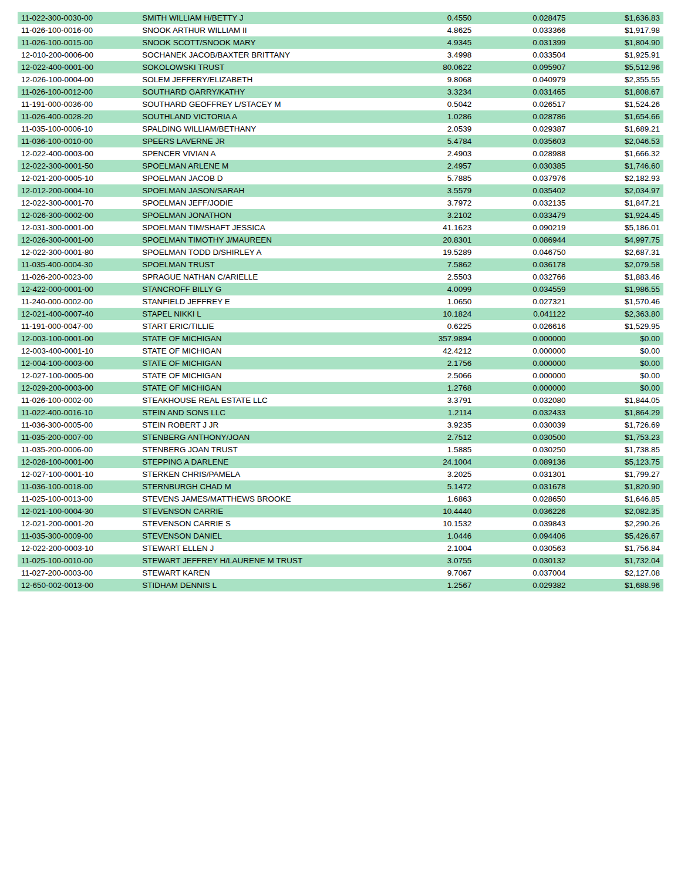| 11-022-300-0030-00 | SMITH WILLIAM H/BETTY J | 0.4550 | 0.028475 | $1,636.83 |
| 11-026-100-0016-00 | SNOOK ARTHUR WILLIAM II | 4.8625 | 0.033366 | $1,917.98 |
| 11-026-100-0015-00 | SNOOK SCOTT/SNOOK MARY | 4.9345 | 0.031399 | $1,804.90 |
| 12-010-200-0006-00 | SOCHANEK JACOB/BAXTER BRITTANY | 3.4998 | 0.033504 | $1,925.91 |
| 12-022-400-0001-00 | SOKOLOWSKI TRUST | 80.0622 | 0.095907 | $5,512.96 |
| 12-026-100-0004-00 | SOLEM JEFFERY/ELIZABETH | 9.8068 | 0.040979 | $2,355.55 |
| 11-026-100-0012-00 | SOUTHARD GARRY/KATHY | 3.3234 | 0.031465 | $1,808.67 |
| 11-191-000-0036-00 | SOUTHARD GEOFFREY L/STACEY M | 0.5042 | 0.026517 | $1,524.26 |
| 11-026-400-0028-20 | SOUTHLAND VICTORIA A | 1.0286 | 0.028786 | $1,654.66 |
| 11-035-100-0006-10 | SPALDING WILLIAM/BETHANY | 2.0539 | 0.029387 | $1,689.21 |
| 11-036-100-0010-00 | SPEERS LAVERNE JR | 5.4784 | 0.035603 | $2,046.53 |
| 12-022-400-0003-00 | SPENCER VIVIAN A | 2.4903 | 0.028988 | $1,666.32 |
| 12-022-300-0001-50 | SPOELMAN ARLENE M | 2.4957 | 0.030385 | $1,746.60 |
| 12-021-200-0005-10 | SPOELMAN JACOB D | 5.7885 | 0.037976 | $2,182.93 |
| 12-012-200-0004-10 | SPOELMAN JASON/SARAH | 3.5579 | 0.035402 | $2,034.97 |
| 12-022-300-0001-70 | SPOELMAN JEFF/JODIE | 3.7972 | 0.032135 | $1,847.21 |
| 12-026-300-0002-00 | SPOELMAN JONATHON | 3.2102 | 0.033479 | $1,924.45 |
| 12-031-300-0001-00 | SPOELMAN TIM/SHAFT JESSICA | 41.1623 | 0.090219 | $5,186.01 |
| 12-026-300-0001-00 | SPOELMAN TIMOTHY J/MAUREEN | 20.8301 | 0.086944 | $4,997.75 |
| 12-022-300-0001-80 | SPOELMAN TODD D/SHIRLEY A | 19.5289 | 0.046750 | $2,687.31 |
| 11-035-400-0004-30 | SPOELMAN TRUST | 7.5862 | 0.036178 | $2,079.58 |
| 11-026-200-0023-00 | SPRAGUE NATHAN C/ARIELLE | 2.5503 | 0.032766 | $1,883.46 |
| 12-422-000-0001-00 | STANCROFF BILLY G | 4.0099 | 0.034559 | $1,986.55 |
| 11-240-000-0002-00 | STANFIELD JEFFREY E | 1.0650 | 0.027321 | $1,570.46 |
| 12-021-400-0007-40 | STAPEL NIKKI L | 10.1824 | 0.041122 | $2,363.80 |
| 11-191-000-0047-00 | START ERIC/TILLIE | 0.6225 | 0.026616 | $1,529.95 |
| 12-003-100-0001-00 | STATE OF MICHIGAN | 357.9894 | 0.000000 | $0.00 |
| 12-003-400-0001-10 | STATE OF MICHIGAN | 42.4212 | 0.000000 | $0.00 |
| 12-004-100-0003-00 | STATE OF MICHIGAN | 2.1756 | 0.000000 | $0.00 |
| 12-027-100-0005-00 | STATE OF MICHIGAN | 2.5066 | 0.000000 | $0.00 |
| 12-029-200-0003-00 | STATE OF MICHIGAN | 1.2768 | 0.000000 | $0.00 |
| 11-026-100-0002-00 | STEAKHOUSE REAL ESTATE LLC | 3.3791 | 0.032080 | $1,844.05 |
| 11-022-400-0016-10 | STEIN AND SONS LLC | 1.2114 | 0.032433 | $1,864.29 |
| 11-036-300-0005-00 | STEIN ROBERT J JR | 3.9235 | 0.030039 | $1,726.69 |
| 11-035-200-0007-00 | STENBERG ANTHONY/JOAN | 2.7512 | 0.030500 | $1,753.23 |
| 11-035-200-0006-00 | STENBERG JOAN TRUST | 1.5885 | 0.030250 | $1,738.85 |
| 12-028-100-0001-00 | STEPPING A DARLENE | 24.1004 | 0.089136 | $5,123.75 |
| 12-027-100-0001-10 | STERKEN CHRIS/PAMELA | 3.2025 | 0.031301 | $1,799.27 |
| 11-036-100-0018-00 | STERNBURGH CHAD M | 5.1472 | 0.031678 | $1,820.90 |
| 11-025-100-0013-00 | STEVENS JAMES/MATTHEWS BROOKE | 1.6863 | 0.028650 | $1,646.85 |
| 12-021-100-0004-30 | STEVENSON CARRIE | 10.4440 | 0.036226 | $2,082.35 |
| 12-021-200-0001-20 | STEVENSON CARRIE S | 10.1532 | 0.039843 | $2,290.26 |
| 11-035-300-0009-00 | STEVENSON DANIEL | 1.0446 | 0.094406 | $5,426.67 |
| 12-022-200-0003-10 | STEWART ELLEN J | 2.1004 | 0.030563 | $1,756.84 |
| 11-025-100-0010-00 | STEWART JEFFREY H/LAURENE M TRUST | 3.0755 | 0.030132 | $1,732.04 |
| 11-027-200-0003-00 | STEWART KAREN | 9.7067 | 0.037004 | $2,127.08 |
| 12-650-002-0013-00 | STIDHAM DENNIS L | 1.2567 | 0.029382 | $1,688.96 |